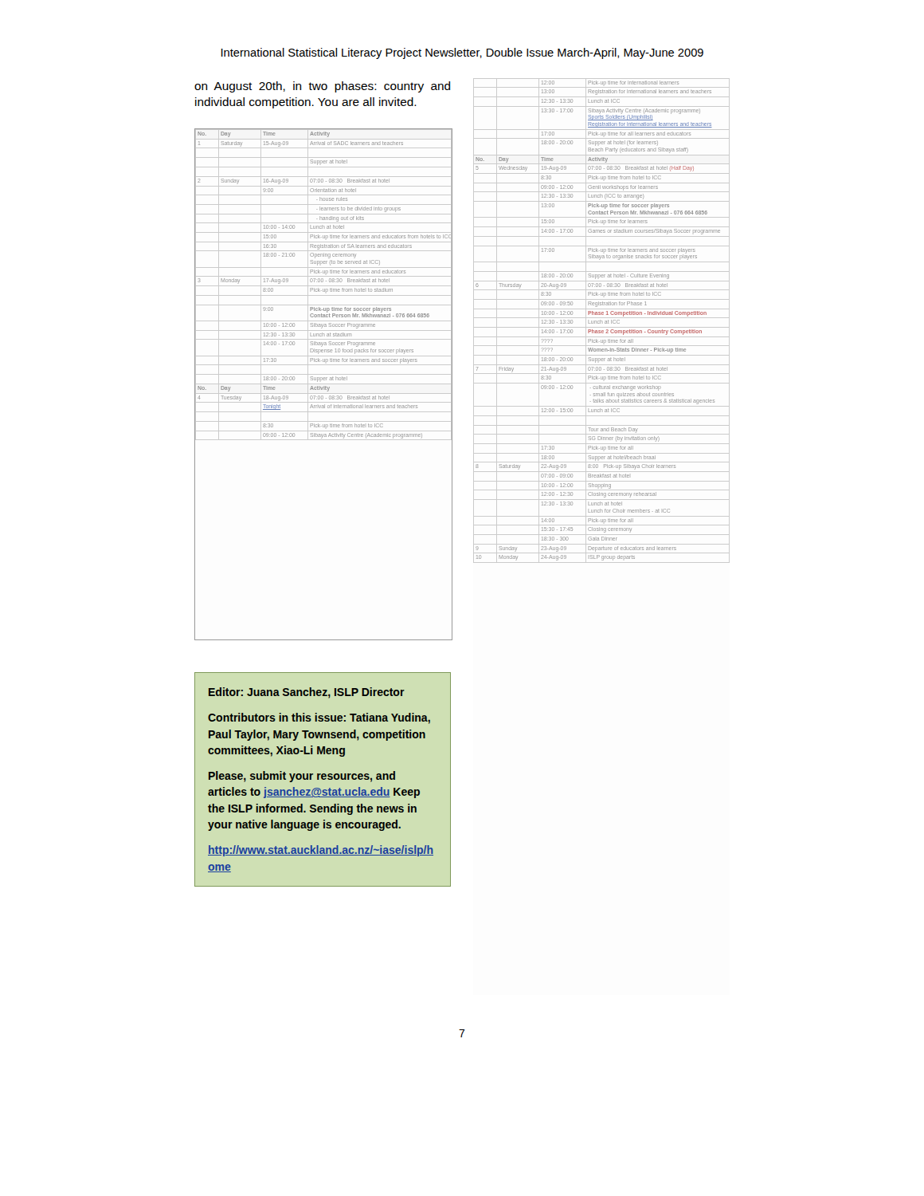International Statistical Literacy Project Newsletter, Double Issue March-April, May-June 2009
on August 20th, in two phases: country and individual competition. You are all invited.
| No. | Day | Time | Activity |
| --- | --- | --- | --- |
| 1 | Saturday | 15-Aug-09 | Arrival of SADC learners and teachers |
| | | | Supper at hotel |
| 2 | Sunday | 16-Aug-09 | 07:00 - 08:30 Breakfast at hotel |
| | | 9:00 | Orientation at hotel |
| | | | - house rules |
| | | | - learners to be divided into groups |
| | | | - handing out of kits |
| | | 10:00 - 14:00 | Lunch at hotel |
| | | 15:00 | Pick-up time for learners and educators from hotels to ICC |
| | | 16:30 | Registration of SA learners and educators |
| | | 18:00 - 21:00 | Opening ceremony Supper (to be served at ICC) |
| | | | Pick-up time for learners and educators |
| 3 | Monday | 17-Aug-09 | 07:00 - 08:30 Breakfast at hotel |
| | | 8:00 | Pick-up time from hotel to stadium |
| | | 9:00 | Pick-up time for soccer players Contact Person Mr. Mkhwanazi - 076 664 6856 |
| | | 10:00 - 12:00 | Sibaya Soccer Programme |
| | | 12:30 - 13:30 | Lunch at stadium |
| | | 14:00 - 17:00 | Sibaya Soccer Programme Dispense 10 food packs for soccer players |
| | | 17:30 | Pick-up time for learners and soccer players |
| | | 18:00 - 20:00 | Supper at hotel |
| No. | Day | Time | Activity |
| 4 | Tuesday | 18-Aug-09 | 07:00 - 08:30 Breakfast at hotel |
| | | Tonight | Arrival of international learners and teachers |
| | | 8:30 | Pick-up time from hotel to ICC |
| | | 09:00 - 12:00 | Sibaya Activity Centre (Academic programme) |
Editor: Juana Sanchez, ISLP Director
Contributors in this issue: Tatiana Yudina, Paul Taylor, Mary Townsend, competition committees, Xiao-Li Meng
Please, submit your resources, and articles to jsanchez@stat.ucla.edu Keep the ISLP informed. Sending the news in your native language is encouraged.
http://www.stat.auckland.ac.nz/~iase/islp/home
| | | 12:00 | Pick-up time for international learners |
| | | 13:00 | Registration for international learners and teachers |
| | | 12:30 - 13:30 | Lunch at ICC |
| | | 13:30 - 17:00 | Sibaya Activity Centre (Academic programme) Sports Soldiers (Umphilisi) Registration for international learners and teachers |
| | | 17:00 | Pick-up time for all learners and educators |
| | | 18:00 - 20:00 | Supper at hotel (for learners) Beach Party (educators and Sibaya staff) |
| No. | Day | Time | Activity |
| 5 | Wednesday | 19-Aug-09 | 07:00 - 08:30 Breakfast at hotel (Half Day) |
| | | 8:30 | Pick-up time from hotel to ICC |
| | | 09:00 - 12:00 | Genii workshops for learners |
| | | 12:30 - 13:30 | Lunch (ICC to arrange) |
| | | 13:00 | Pick-up time for soccer players Contact Person Mr. Mkhwanazi - 076 664 6856 |
| | | 15:00 | Pick-up time for learners |
| | | 14:00 - 17:00 | Games or stadium courses/Sibaya Soccer programme |
| | | 17:00 | Pick-up time for learners and soccer players Sibaya to organise snacks for soccer players |
| | | 18:00 - 20:00 | Supper at hotel - Culture Evening |
| 6 | Thursday | 20-Aug-09 | 07:00 - 08:30 Breakfast at hotel |
| | | 8:30 | Pick-up time from hotel to ICC |
| | | 09:00 - 09:50 | Registration for Phase 1 |
| | | 10:00 - 12:00 | Phase 1 Competition - Individual Competition |
| | | 12:30 - 13:30 | Lunch at ICC |
| | | 14:00 - 17:00 | Phase 2 Competition - Country Competition |
| | | ???? | Pick-up time for all |
| | | ???? | Women-in-Stats Dinner - Pick-up time |
| | | 18:00 - 20:00 | Supper at hotel |
| 7 | Friday | 21-Aug-09 | 07:00 - 08:30 Breakfast at hotel |
| | | 8:30 | Pick-up time from hotel to ICC |
| | | 09:00 - 12:00 | - cultural exchange workshop - small fun quizzes about countries - talks about statistics careers & statistical agencies |
| | | 12:00 - 15:00 | Lunch at ICC |
| | | | Tour and Beach Day |
| | | | SG Dinner (by invitation only) |
| | | 17:30 | Pick-up time for all |
| | | 18:00 | Supper at hotel/beach braai |
| 8 | Saturday | 22-Aug-09 | 8:00 Pick-up Sibaya Choir learners |
| | | 07:00 - 09:00 | Breakfast at hotel |
| | | 10:00 - 12:00 | Shopping |
| | | 12:00 - 12:30 | Closing ceremony rehearsal |
| | | 12:30 - 13:30 | Lunch at hotel Lunch for Choir members - at ICC |
| | | 14:00 | Pick-up time for all |
| | | 15:30 - 17:45 | Closing ceremony |
| | | 18:30 - 300 | Gala Dinner |
| 9 | Sunday | 23-Aug-09 | Departure of educators and learners |
| 10 | Monday | 24-Aug-09 | ISLP group departs |
7